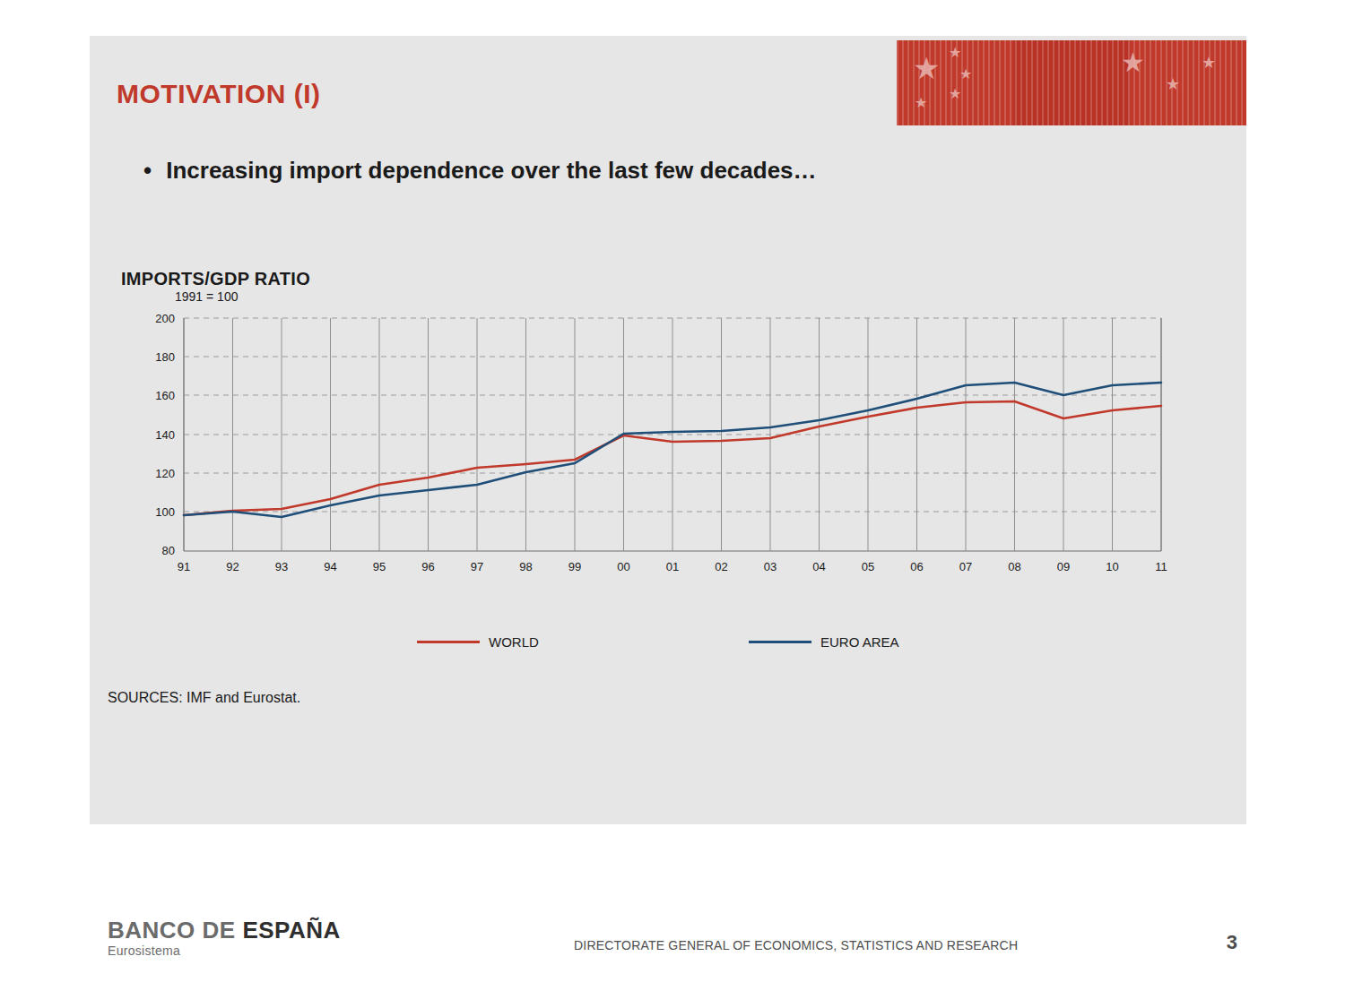★ ★ ★ ★ ★ ★ ★ ★
MOTIVATION (I)
• Increasing import dependence over the last few decades…
IMPORTS/GDP RATIO
1991 = 100
200 180 160 140 120 100 80 91 92 93 94 95 96 97 98 99 00 01 02 03 04 05 06 07 08 09 10 11
WORLD
EURO AREA
SOURCES: IMF and Eurostat.
BANCO DE ESPAÑA
Eurosistema
DIRECTORATE GENERAL OF ECONOMICS, STATISTICS AND RESEARCH
3